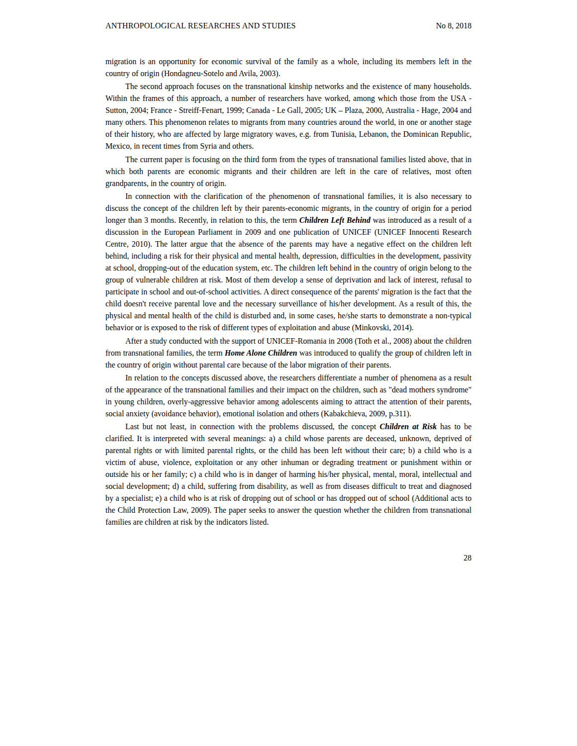ANTHROPOLOGICAL RESEARCHES AND STUDIES No 8, 2018
migration is an opportunity for economic survival of the family as a whole, including its members left in the country of origin (Hondagneu-Sotelo and Avila, 2003).
The second approach focuses on the transnational kinship networks and the existence of many households. Within the frames of this approach, a number of researchers have worked, among which those from the USA - Sutton, 2004; France - Streiff-Fenart, 1999; Canada - Le Gall, 2005; UK – Plaza, 2000, Australia - Hage, 2004 and many others. This phenomenon relates to migrants from many countries around the world, in one or another stage of their history, who are affected by large migratory waves, e.g. from Tunisia, Lebanon, the Dominican Republic, Mexico, in recent times from Syria and others.
The current paper is focusing on the third form from the types of transnational families listed above, that in which both parents are economic migrants and their children are left in the care of relatives, most often grandparents, in the country of origin.
In connection with the clarification of the phenomenon of transnational families, it is also necessary to discuss the concept of the children left by their parents-economic migrants, in the country of origin for a period longer than 3 months. Recently, in relation to this, the term Children Left Behind was introduced as a result of a discussion in the European Parliament in 2009 and one publication of UNICEF (UNICEF Innocenti Research Centre, 2010). The latter argue that the absence of the parents may have a negative effect on the children left behind, including a risk for their physical and mental health, depression, difficulties in the development, passivity at school, dropping-out of the education system, etc. The children left behind in the country of origin belong to the group of vulnerable children at risk. Most of them develop a sense of deprivation and lack of interest, refusal to participate in school and out-of-school activities. A direct consequence of the parents' migration is the fact that the child doesn't receive parental love and the necessary surveillance of his/her development. As a result of this, the physical and mental health of the child is disturbed and, in some cases, he/she starts to demonstrate a non-typical behavior or is exposed to the risk of different types of exploitation and abuse (Minkovski, 2014).
After a study conducted with the support of UNICEF-Romania in 2008 (Toth et al., 2008) about the children from transnational families, the term Home Alone Children was introduced to qualify the group of children left in the country of origin without parental care because of the labor migration of their parents.
In relation to the concepts discussed above, the researchers differentiate a number of phenomena as a result of the appearance of the transnational families and their impact on the children, such as "dead mothers syndrome" in young children, overly-aggressive behavior among adolescents aiming to attract the attention of their parents, social anxiety (avoidance behavior), emotional isolation and others (Kabakchieva, 2009, p.311).
Last but not least, in connection with the problems discussed, the concept Children at Risk has to be clarified. It is interpreted with several meanings: a) a child whose parents are deceased, unknown, deprived of parental rights or with limited parental rights, or the child has been left without their care; b) a child who is a victim of abuse, violence, exploitation or any other inhuman or degrading treatment or punishment within or outside his or her family; c) a child who is in danger of harming his/her physical, mental, moral, intellectual and social development; d) a child, suffering from disability, as well as from diseases difficult to treat and diagnosed by a specialist; e) a child who is at risk of dropping out of school or has dropped out of school (Additional acts to the Child Protection Law, 2009). The paper seeks to answer the question whether the children from transnational families are children at risk by the indicators listed.
28